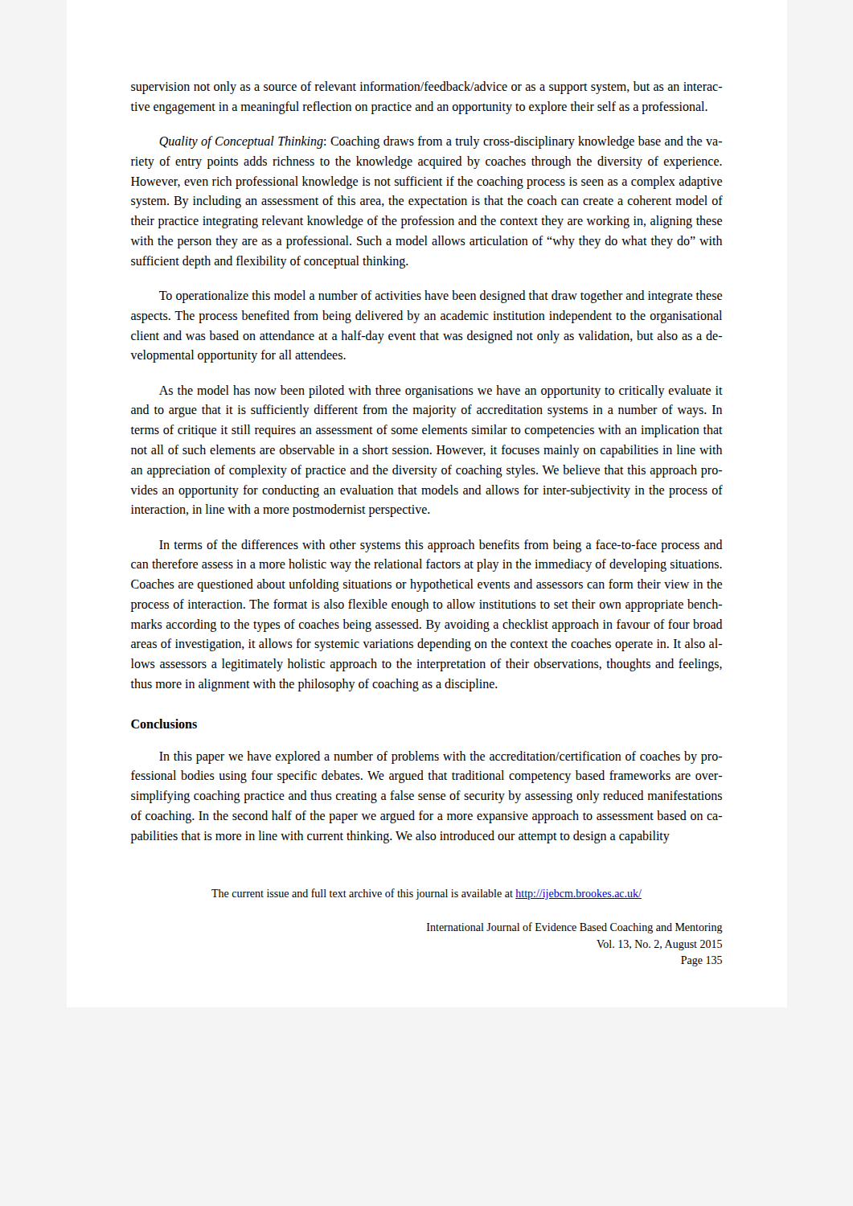supervision not only as a source of relevant information/feedback/advice or as a support system, but as an interactive engagement in a meaningful reflection on practice and an opportunity to explore their self as a professional.
Quality of Conceptual Thinking: Coaching draws from a truly cross-disciplinary knowledge base and the variety of entry points adds richness to the knowledge acquired by coaches through the diversity of experience. However, even rich professional knowledge is not sufficient if the coaching process is seen as a complex adaptive system. By including an assessment of this area, the expectation is that the coach can create a coherent model of their practice integrating relevant knowledge of the profession and the context they are working in, aligning these with the person they are as a professional. Such a model allows articulation of “why they do what they do” with sufficient depth and flexibility of conceptual thinking.
To operationalize this model a number of activities have been designed that draw together and integrate these aspects. The process benefited from being delivered by an academic institution independent to the organisational client and was based on attendance at a half-day event that was designed not only as validation, but also as a developmental opportunity for all attendees.
As the model has now been piloted with three organisations we have an opportunity to critically evaluate it and to argue that it is sufficiently different from the majority of accreditation systems in a number of ways. In terms of critique it still requires an assessment of some elements similar to competencies with an implication that not all of such elements are observable in a short session. However, it focuses mainly on capabilities in line with an appreciation of complexity of practice and the diversity of coaching styles. We believe that this approach provides an opportunity for conducting an evaluation that models and allows for inter-subjectivity in the process of interaction, in line with a more postmodernist perspective.
In terms of the differences with other systems this approach benefits from being a face-to-face process and can therefore assess in a more holistic way the relational factors at play in the immediacy of developing situations. Coaches are questioned about unfolding situations or hypothetical events and assessors can form their view in the process of interaction. The format is also flexible enough to allow institutions to set their own appropriate benchmarks according to the types of coaches being assessed. By avoiding a checklist approach in favour of four broad areas of investigation, it allows for systemic variations depending on the context the coaches operate in. It also allows assessors a legitimately holistic approach to the interpretation of their observations, thoughts and feelings, thus more in alignment with the philosophy of coaching as a discipline.
Conclusions
In this paper we have explored a number of problems with the accreditation/certification of coaches by professional bodies using four specific debates. We argued that traditional competency based frameworks are oversimplifying coaching practice and thus creating a false sense of security by assessing only reduced manifestations of coaching. In the second half of the paper we argued for a more expansive approach to assessment based on capabilities that is more in line with current thinking. We also introduced our attempt to design a capability
The current issue and full text archive of this journal is available at http://ijebcm.brookes.ac.uk/
International Journal of Evidence Based Coaching and Mentoring Vol. 13, No. 2, August 2015 Page 135